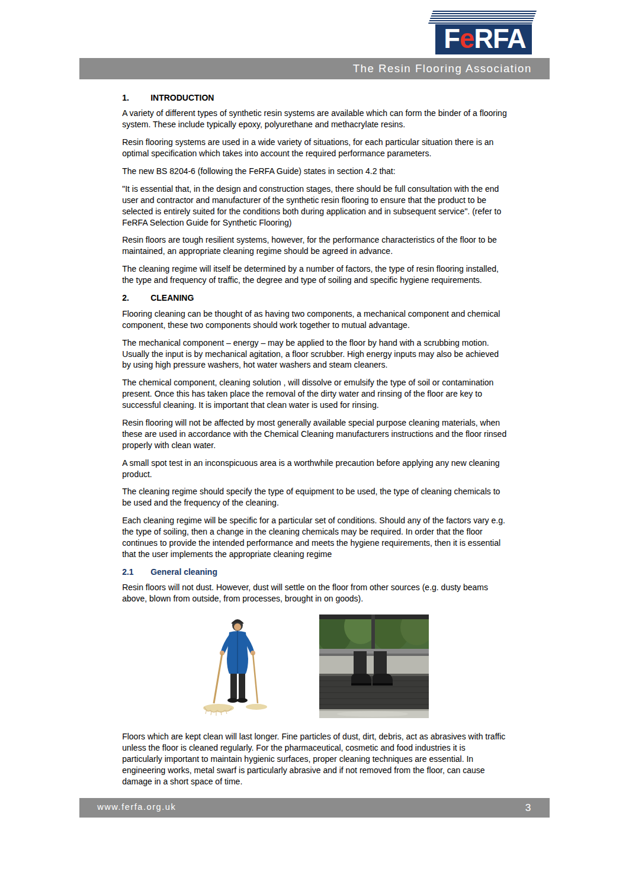Fe RFA
The Resin Flooring Association
1. INTRODUCTION
A variety of different types of synthetic resin systems are available which can form the binder of a flooring system. These include typically epoxy, polyurethane and methacrylate resins.
Resin flooring systems are used in a wide variety of situations, for each particular situation there is an optimal specification which takes into account the required performance parameters.
The new BS 8204-6 (following the FeRFA Guide) states in section 4.2 that:
"It is essential that, in the design and construction stages, there should be full consultation with the end user and contractor and manufacturer of the synthetic resin flooring to ensure that the product to be selected is entirely suited for the conditions both during application and in subsequent service". (refer to FeRFA Selection Guide for Synthetic Flooring)
Resin floors are tough resilient systems, however, for the performance characteristics of the floor to be maintained, an appropriate cleaning regime should be agreed in advance.
The cleaning regime will itself be determined by a number of factors, the type of resin flooring installed, the type and frequency of traffic, the degree and type of soiling and specific hygiene requirements.
2. CLEANING
Flooring cleaning can be thought of as having two components, a mechanical component and chemical component, these two components should work together to mutual advantage.
The mechanical component – energy – may be applied to the floor by hand with a scrubbing motion. Usually the input is by mechanical agitation, a floor scrubber. High energy inputs may also be achieved by using high pressure washers, hot water washers and steam cleaners.
The chemical component, cleaning solution , will dissolve or emulsify the type of soil or contamination present. Once this has taken place the removal of the dirty water and rinsing of the floor are key to successful cleaning. It is important that clean water is used for rinsing.
Resin flooring will not be affected by most generally available special purpose cleaning materials, when these are used in accordance with the Chemical Cleaning manufacturers instructions and the floor rinsed properly with clean water.
A small spot test in an inconspicuous area is a worthwhile precaution before applying any new cleaning product.
The cleaning regime should specify the type of equipment to be used, the type of cleaning chemicals to be used and the frequency of the cleaning.
Each cleaning regime will be specific for a particular set of conditions. Should any of the factors vary e.g. the type of soiling, then a change in the cleaning chemicals may be required. In order that the floor continues to provide the intended performance and meets the hygiene requirements, then it is essential that the user implements the appropriate cleaning regime
2.1 General cleaning
Resin floors will not dust. However, dust will settle on the floor from other sources (e.g. dusty beams above, blown from outside, from processes, brought in on goods).
Floors which are kept clean will last longer. Fine particles of dust, dirt, debris, act as abrasives with traffic unless the floor is cleaned regularly. For the pharmaceutical, cosmetic and food industries it is particularly important to maintain hygienic surfaces, proper cleaning techniques are essential. In engineering works, metal swarf is particularly abrasive and if not removed from the floor, can cause damage in a short space of time.
www.ferfa.org.uk 3